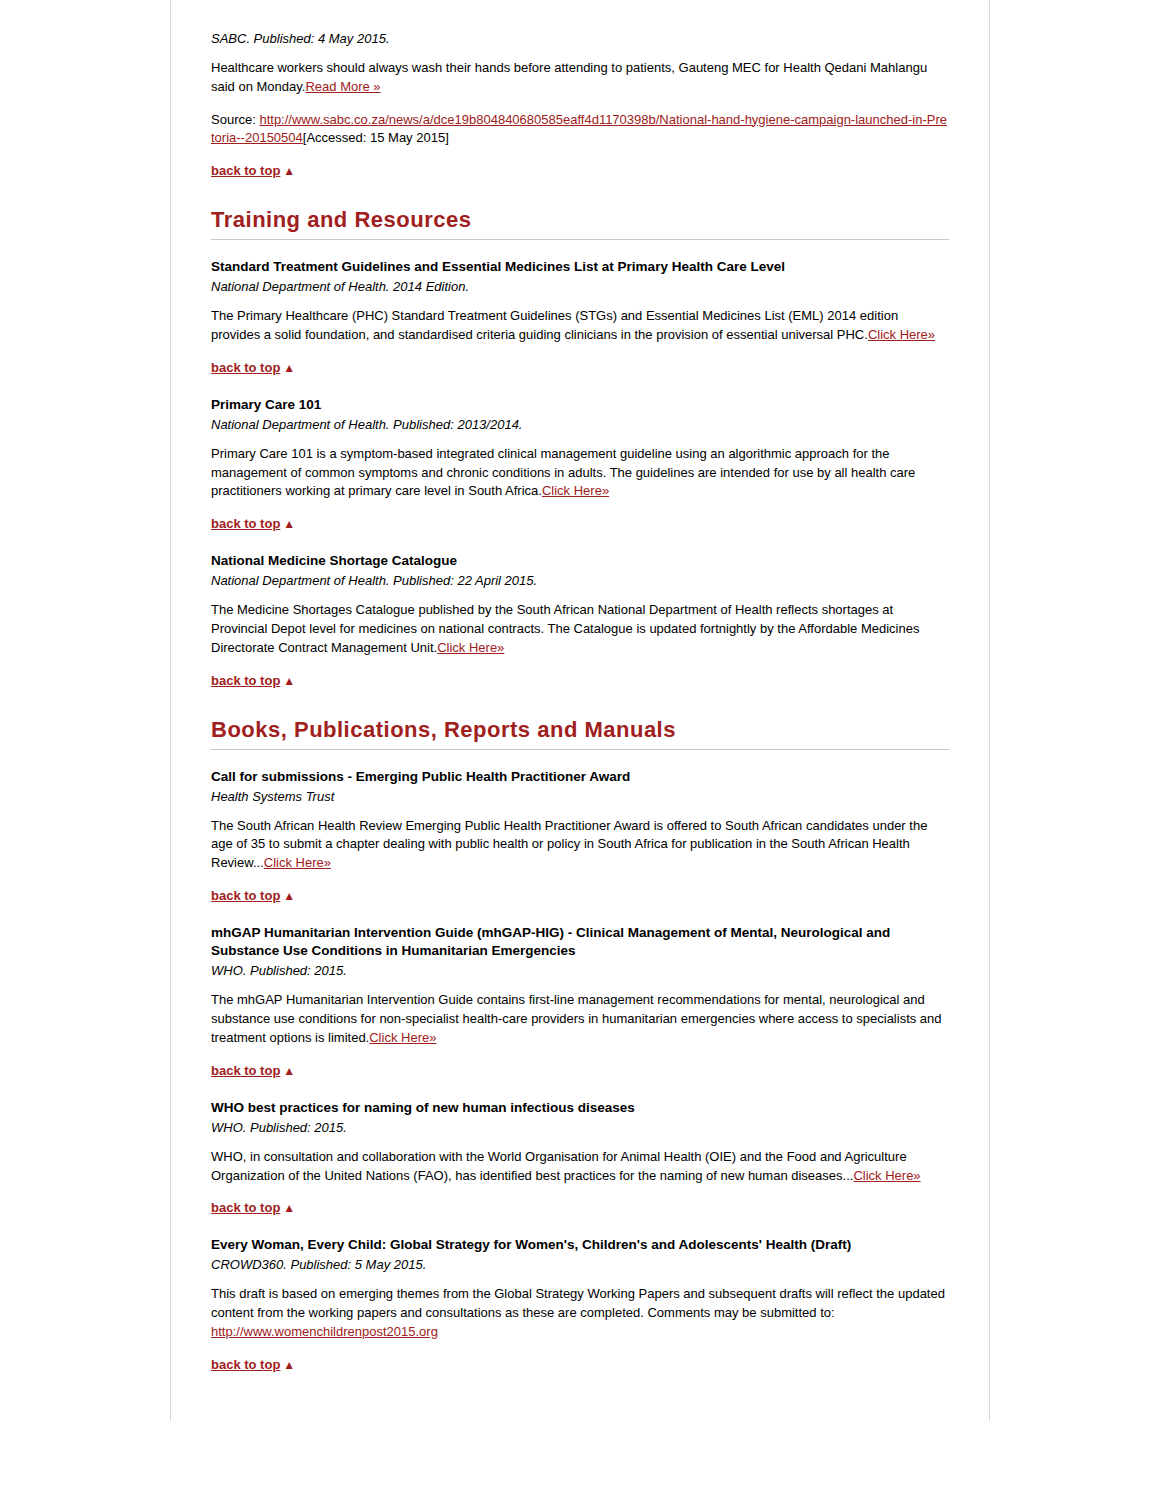SABC. Published: 4 May 2015.
Healthcare workers should always wash their hands before attending to patients, Gauteng MEC for Health Qedani Mahlangu said on Monday.Read More »
Source: http://www.sabc.co.za/news/a/dce19b804840680585eaff4d1170398b/National-hand-hygiene-campaign-launched-in-Pretoria--20150504[Accessed: 15 May 2015]
back to top▲
Training and Resources
Standard Treatment Guidelines and Essential Medicines List at Primary Health Care Level
National Department of Health. 2014 Edition.
The Primary Healthcare (PHC) Standard Treatment Guidelines (STGs) and Essential Medicines List (EML) 2014 edition provides a solid foundation, and standardised criteria guiding clinicians in the provision of essential universal PHC.Click Here»
back to top▲
Primary Care 101
National Department of Health. Published: 2013/2014.
Primary Care 101 is a symptom-based integrated clinical management guideline using an algorithmic approach for the management of common symptoms and chronic conditions in adults. The guidelines are intended for use by all health care practitioners working at primary care level in South Africa.Click Here»
back to top▲
National Medicine Shortage Catalogue
National Department of Health. Published: 22 April 2015.
The Medicine Shortages Catalogue published by the South African National Department of Health reflects shortages at Provincial Depot level for medicines on national contracts. The Catalogue is updated fortnightly by the Affordable Medicines Directorate Contract Management Unit.Click Here»
back to top▲
Books, Publications, Reports and Manuals
Call for submissions - Emerging Public Health Practitioner Award
Health Systems Trust
The South African Health Review Emerging Public Health Practitioner Award is offered to South African candidates under the age of 35 to submit a chapter dealing with public health or policy in South Africa for publication in the South African Health Review...Click Here»
back to top▲
mhGAP Humanitarian Intervention Guide (mhGAP-HIG) - Clinical Management of Mental, Neurological and Substance Use Conditions in Humanitarian Emergencies
WHO. Published: 2015.
The mhGAP Humanitarian Intervention Guide contains first-line management recommendations for mental, neurological and substance use conditions for non-specialist health-care providers in humanitarian emergencies where access to specialists and treatment options is limited.Click Here»
back to top▲
WHO best practices for naming of new human infectious diseases
WHO. Published: 2015.
WHO, in consultation and collaboration with the World Organisation for Animal Health (OIE) and the Food and Agriculture Organization of the United Nations (FAO), has identified best practices for the naming of new human diseases...Click Here»
back to top▲
Every Woman, Every Child: Global Strategy for Women's, Children's and Adolescents' Health (Draft)
CROWD360. Published: 5 May 2015.
This draft is based on emerging themes from the Global Strategy Working Papers and subsequent drafts will reflect the updated content from the working papers and consultations as these are completed. Comments may be submitted to: http://www.womenchildrenpost2015.org
back to top▲